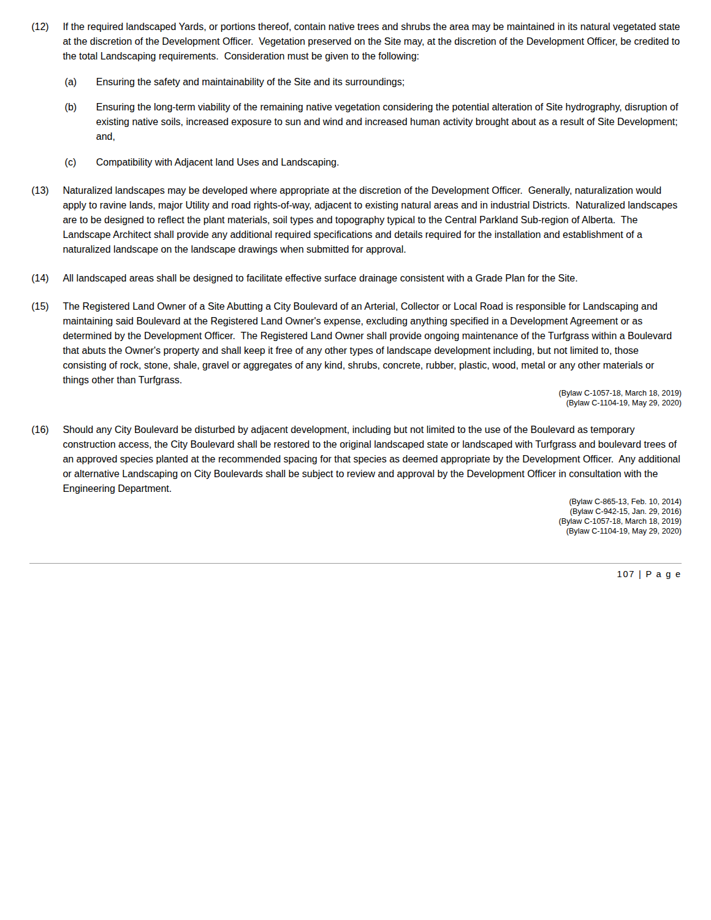(12)
If the required landscaped Yards, or portions thereof, contain native trees and shrubs the area may be maintained in its natural vegetated state at the discretion of the Development Officer. Vegetation preserved on the Site may, at the discretion of the Development Officer, be credited to the total Landscaping requirements. Consideration must be given to the following:
(a)
Ensuring the safety and maintainability of the Site and its surroundings;
(b)
Ensuring the long-term viability of the remaining native vegetation considering the potential alteration of Site hydrography, disruption of existing native soils, increased exposure to sun and wind and increased human activity brought about as a result of Site Development; and,
(c)
Compatibility with Adjacent land Uses and Landscaping.
(13)
Naturalized landscapes may be developed where appropriate at the discretion of the Development Officer. Generally, naturalization would apply to ravine lands, major Utility and road rights-of-way, adjacent to existing natural areas and in industrial Districts. Naturalized landscapes are to be designed to reflect the plant materials, soil types and topography typical to the Central Parkland Sub-region of Alberta. The Landscape Architect shall provide any additional required specifications and details required for the installation and establishment of a naturalized landscape on the landscape drawings when submitted for approval.
(14)
All landscaped areas shall be designed to facilitate effective surface drainage consistent with a Grade Plan for the Site.
(15)
The Registered Land Owner of a Site Abutting a City Boulevard of an Arterial, Collector or Local Road is responsible for Landscaping and maintaining said Boulevard at the Registered Land Owner's expense, excluding anything specified in a Development Agreement or as determined by the Development Officer. The Registered Land Owner shall provide ongoing maintenance of the Turfgrass within a Boulevard that abuts the Owner's property and shall keep it free of any other types of landscape development including, but not limited to, those consisting of rock, stone, shale, gravel or aggregates of any kind, shrubs, concrete, rubber, plastic, wood, metal or any other materials or things other than Turfgrass.
(Bylaw C-1057-18, March 18, 2019)
(Bylaw C-1104-19, May 29, 2020)
(16)
Should any City Boulevard be disturbed by adjacent development, including but not limited to the use of the Boulevard as temporary construction access, the City Boulevard shall be restored to the original landscaped state or landscaped with Turfgrass and boulevard trees of an approved species planted at the recommended spacing for that species as deemed appropriate by the Development Officer. Any additional or alternative Landscaping on City Boulevards shall be subject to review and approval by the Development Officer in consultation with the Engineering Department.
(Bylaw C-865-13, Feb. 10, 2014)
(Bylaw C-942-15, Jan. 29, 2016)
(Bylaw C-1057-18, March 18, 2019)
(Bylaw C-1104-19, May 29, 2020)
107 | P a g e